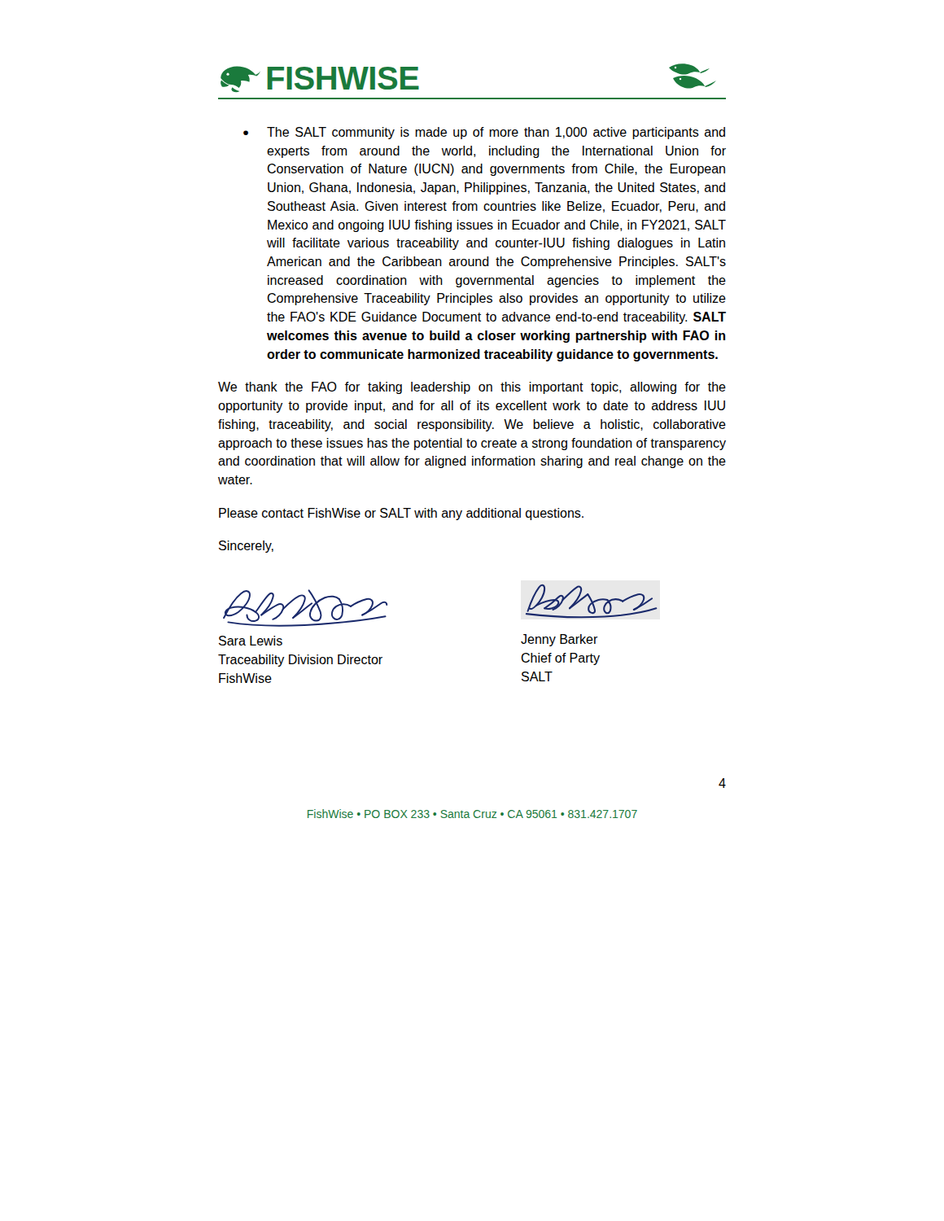FISHWISE
The SALT community is made up of more than 1,000 active participants and experts from around the world, including the International Union for Conservation of Nature (IUCN) and governments from Chile, the European Union, Ghana, Indonesia, Japan, Philippines, Tanzania, the United States, and Southeast Asia. Given interest from countries like Belize, Ecuador, Peru, and Mexico and ongoing IUU fishing issues in Ecuador and Chile, in FY2021, SALT will facilitate various traceability and counter-IUU fishing dialogues in Latin American and the Caribbean around the Comprehensive Principles. SALT's increased coordination with governmental agencies to implement the Comprehensive Traceability Principles also provides an opportunity to utilize the FAO's KDE Guidance Document to advance end-to-end traceability. SALT welcomes this avenue to build a closer working partnership with FAO in order to communicate harmonized traceability guidance to governments.
We thank the FAO for taking leadership on this important topic, allowing for the opportunity to provide input, and for all of its excellent work to date to address IUU fishing, traceability, and social responsibility. We believe a holistic, collaborative approach to these issues has the potential to create a strong foundation of transparency and coordination that will allow for aligned information sharing and real change on the water.
Please contact FishWise or SALT with any additional questions.
Sincerely,
Sara Lewis
Traceability Division Director
FishWise
Jenny Barker
Chief of Party
SALT
4
FishWise • PO BOX 233 • Santa Cruz • CA 95061 • 831.427.1707